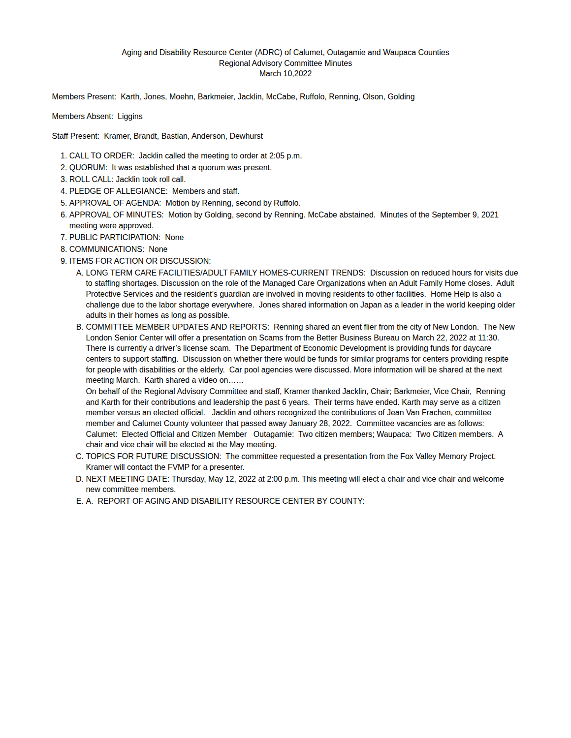Aging and Disability Resource Center (ADRC) of Calumet, Outagamie and Waupaca Counties
Regional Advisory Committee Minutes
March 10,2022
Members Present: Karth, Jones, Moehn, Barkmeier, Jacklin, McCabe, Ruffolo, Renning, Olson, Golding
Members Absent: Liggins
Staff Present: Kramer, Brandt, Bastian, Anderson, Dewhurst
CALL TO ORDER: Jacklin called the meeting to order at 2:05 p.m.
QUORUM: It was established that a quorum was present.
ROLL CALL: Jacklin took roll call.
PLEDGE OF ALLEGIANCE: Members and staff.
APPROVAL OF AGENDA: Motion by Renning, second by Ruffolo.
APPROVAL OF MINUTES: Motion by Golding, second by Renning. McCabe abstained. Minutes of the September 9, 2021 meeting were approved.
PUBLIC PARTICIPATION: None
COMMUNICATIONS: None
ITEMS FOR ACTION OR DISCUSSION:
LONG TERM CARE FACILITIES/ADULT FAMILY HOMES-CURRENT TRENDS: Discussion on reduced hours for visits due to staffing shortages. Discussion on the role of the Managed Care Organizations when an Adult Family Home closes. Adult Protective Services and the resident’s guardian are involved in moving residents to other facilities. Home Help is also a challenge due to the labor shortage everywhere. Jones shared information on Japan as a leader in the world keeping older adults in their homes as long as possible.
COMMITTEE MEMBER UPDATES AND REPORTS: Renning shared an event flier from the city of New London. The New London Senior Center will offer a presentation on Scams from the Better Business Bureau on March 22, 2022 at 11:30. There is currently a driver’s license scam. The Department of Economic Development is providing funds for daycare centers to support staffing. Discussion on whether there would be funds for similar programs for centers providing respite for people with disabilities or the elderly. Car pool agencies were discussed. More information will be shared at the next meeting March. Karth shared a video on……
On behalf of the Regional Advisory Committee and staff, Kramer thanked Jacklin, Chair; Barkmeier, Vice Chair, Renning and Karth for their contributions and leadership the past 6 years. Their terms have ended. Karth may serve as a citizen member versus an elected official. Jacklin and others recognized the contributions of Jean Van Frachen, committee member and Calumet County volunteer that passed away January 28, 2022. Committee vacancies are as follows: Calumet: Elected Official and Citizen Member Outagamie: Two citizen members; Waupaca: Two Citizen members. A chair and vice chair will be elected at the May meeting.
TOPICS FOR FUTURE DISCUSSION: The committee requested a presentation from the Fox Valley Memory Project. Kramer will contact the FVMP for a presenter.
NEXT MEETING DATE: Thursday, May 12, 2022 at 2:00 p.m. This meeting will elect a chair and vice chair and welcome new committee members.
A. REPORT OF AGING AND DISABILITY RESOURCE CENTER BY COUNTY: